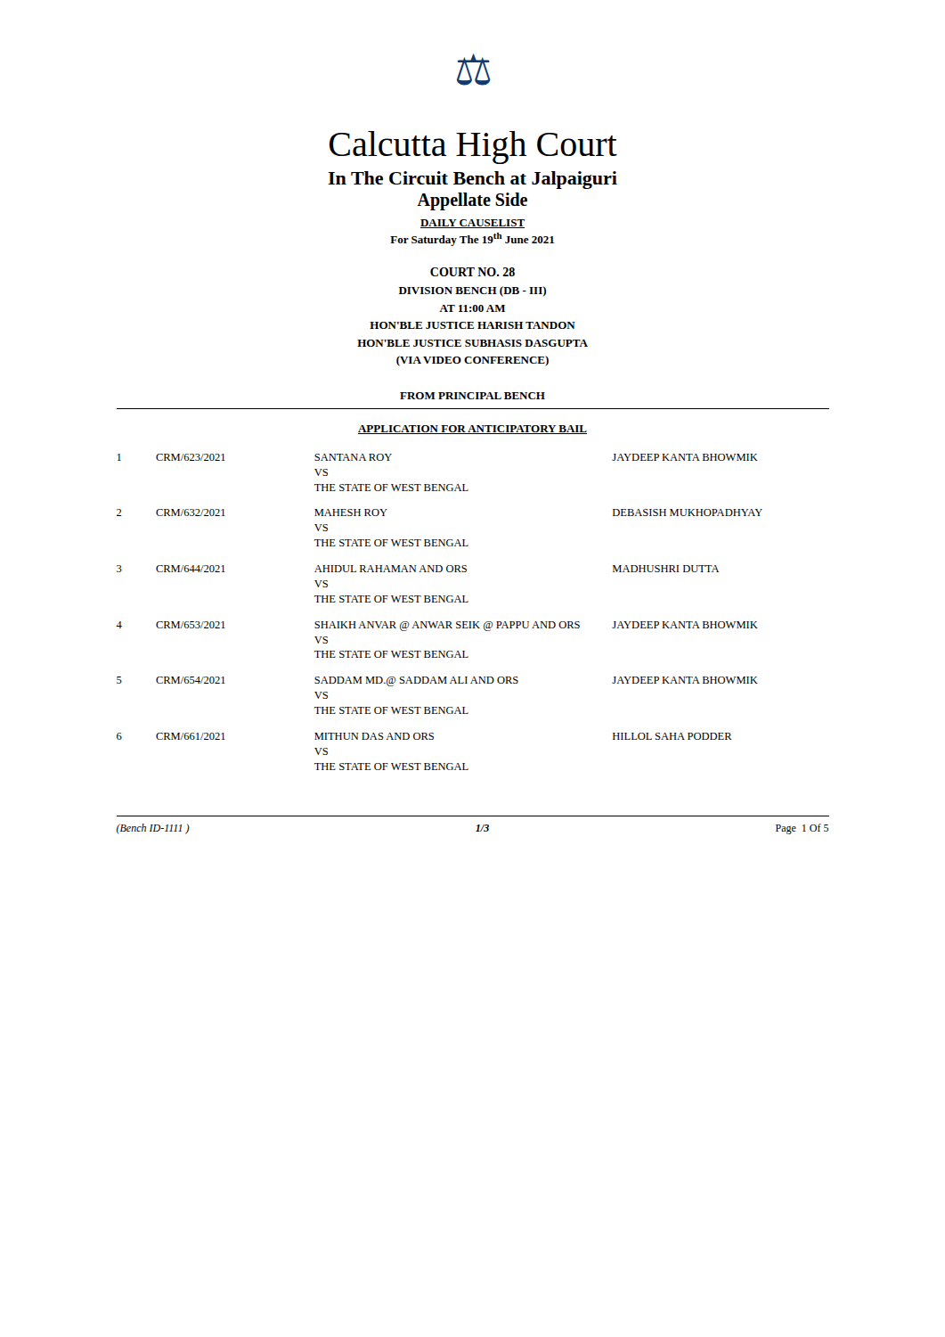Calcutta High Court
In The Circuit Bench at Jalpaiguri
Appellate Side
DAILY CAUSELIST
For Saturday The 19th June 2021
COURT NO. 28
DIVISION BENCH (DB - III)
AT 11:00 AM
HON'BLE JUSTICE HARISH TANDON
HON'BLE JUSTICE SUBHASIS DASGUPTA
(VIA VIDEO CONFERENCE)
FROM PRINCIPAL BENCH
APPLICATION FOR ANTICIPATORY BAIL
| 1 | CRM/623/2021 | SANTANA ROY VS THE STATE OF WEST BENGAL | JAYDEEP KANTA BHOWMIK |
| 2 | CRM/632/2021 | MAHESH ROY VS THE STATE OF WEST BENGAL | DEBASISH MUKHOPADHYAY |
| 3 | CRM/644/2021 | AHIDUL RAHAMAN AND ORS VS THE STATE OF WEST BENGAL | MADHUSHRI DUTTA |
| 4 | CRM/653/2021 | SHAIKH ANVAR @ ANWAR SEIK @ PAPPU AND ORS VS THE STATE OF WEST BENGAL | JAYDEEP KANTA BHOWMIK |
| 5 | CRM/654/2021 | SADDAM MD.@ SADDAM ALI AND ORS VS THE STATE OF WEST BENGAL | JAYDEEP KANTA BHOWMIK |
| 6 | CRM/661/2021 | MITHUN DAS AND ORS VS THE STATE OF WEST BENGAL | HILLOL SAHA PODDER |
(Bench ID-1111 )
1/3
Page 1 Of 5